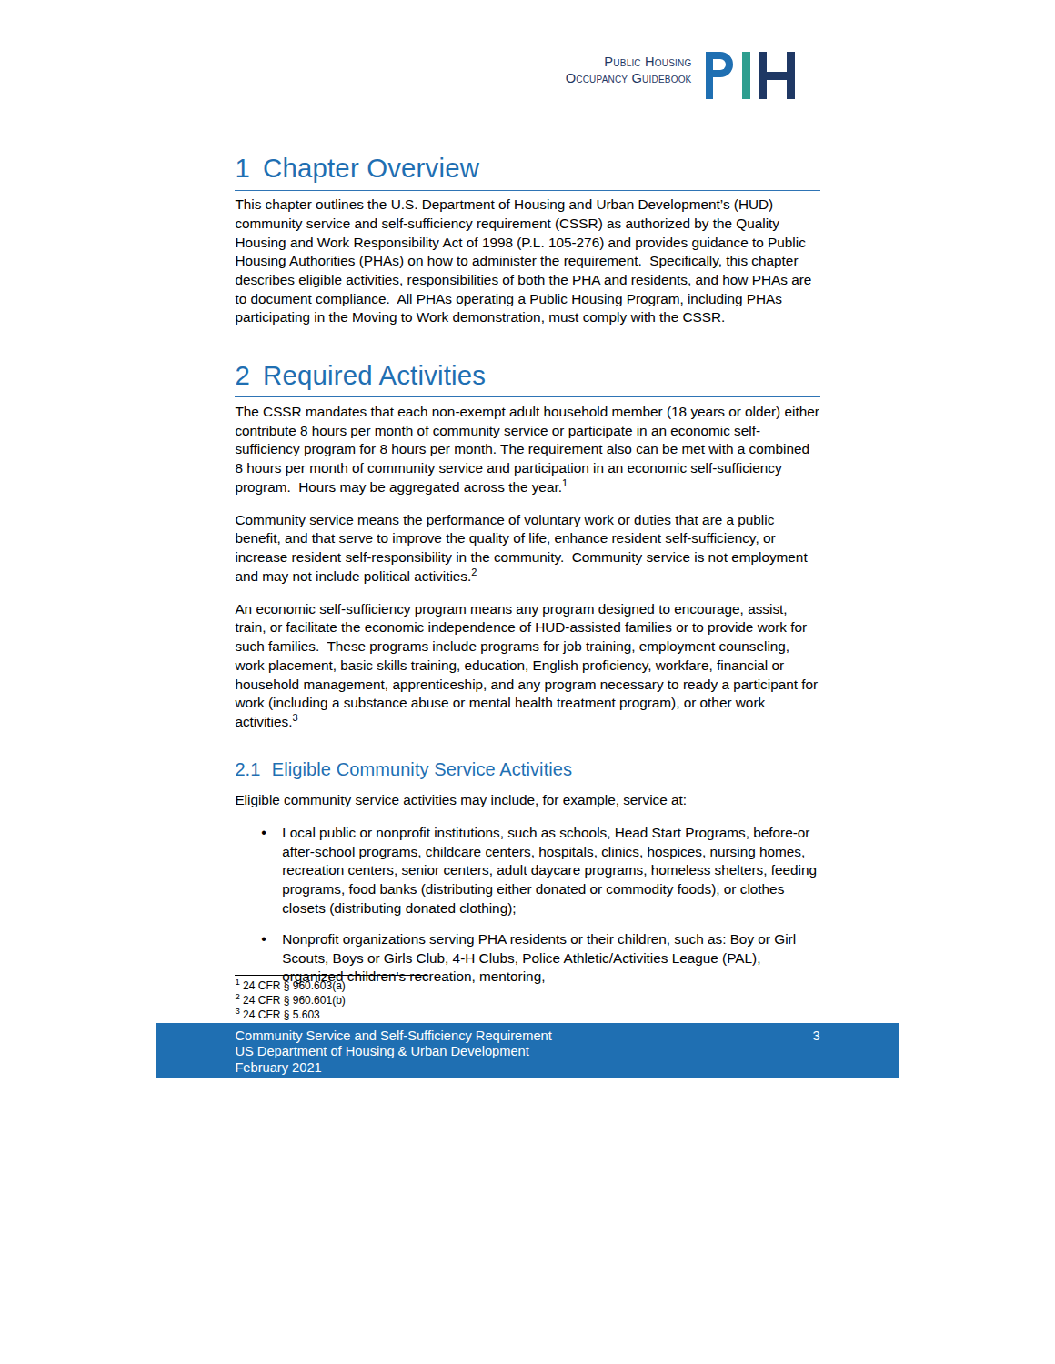Public Housing
Occupancy Guidebook
1 Chapter Overview
This chapter outlines the U.S. Department of Housing and Urban Development’s (HUD) community service and self-sufficiency requirement (CSSR) as authorized by the Quality Housing and Work Responsibility Act of 1998 (P.L. 105-276) and provides guidance to Public Housing Authorities (PHAs) on how to administer the requirement. Specifically, this chapter describes eligible activities, responsibilities of both the PHA and residents, and how PHAs are to document compliance. All PHAs operating a Public Housing Program, including PHAs participating in the Moving to Work demonstration, must comply with the CSSR.
2 Required Activities
The CSSR mandates that each non-exempt adult household member (18 years or older) either contribute 8 hours per month of community service or participate in an economic self-sufficiency program for 8 hours per month. The requirement also can be met with a combined 8 hours per month of community service and participation in an economic self-sufficiency program. Hours may be aggregated across the year.1
Community service means the performance of voluntary work or duties that are a public benefit, and that serve to improve the quality of life, enhance resident self-sufficiency, or increase resident self-responsibility in the community. Community service is not employment and may not include political activities.2
An economic self-sufficiency program means any program designed to encourage, assist, train, or facilitate the economic independence of HUD-assisted families or to provide work for such families. These programs include programs for job training, employment counseling, work placement, basic skills training, education, English proficiency, workfare, financial or household management, apprenticeship, and any program necessary to ready a participant for work (including a substance abuse or mental health treatment program), or other work activities.3
2.1 Eligible Community Service Activities
Eligible community service activities may include, for example, service at:
Local public or nonprofit institutions, such as schools, Head Start Programs, before-or after-school programs, childcare centers, hospitals, clinics, hospices, nursing homes, recreation centers, senior centers, adult daycare programs, homeless shelters, feeding programs, food banks (distributing either donated or commodity foods), or clothes closets (distributing donated clothing);
Nonprofit organizations serving PHA residents or their children, such as: Boy or Girl Scouts, Boys or Girls Club, 4-H Clubs, Police Athletic/Activities League (PAL), organized children's recreation, mentoring,
1 24 CFR § 960.603(a)
2 24 CFR § 960.601(b)
3 24 CFR § 5.603
Community Service and Self-Sufficiency Requirement
US Department of Housing & Urban Development
February 2021
3